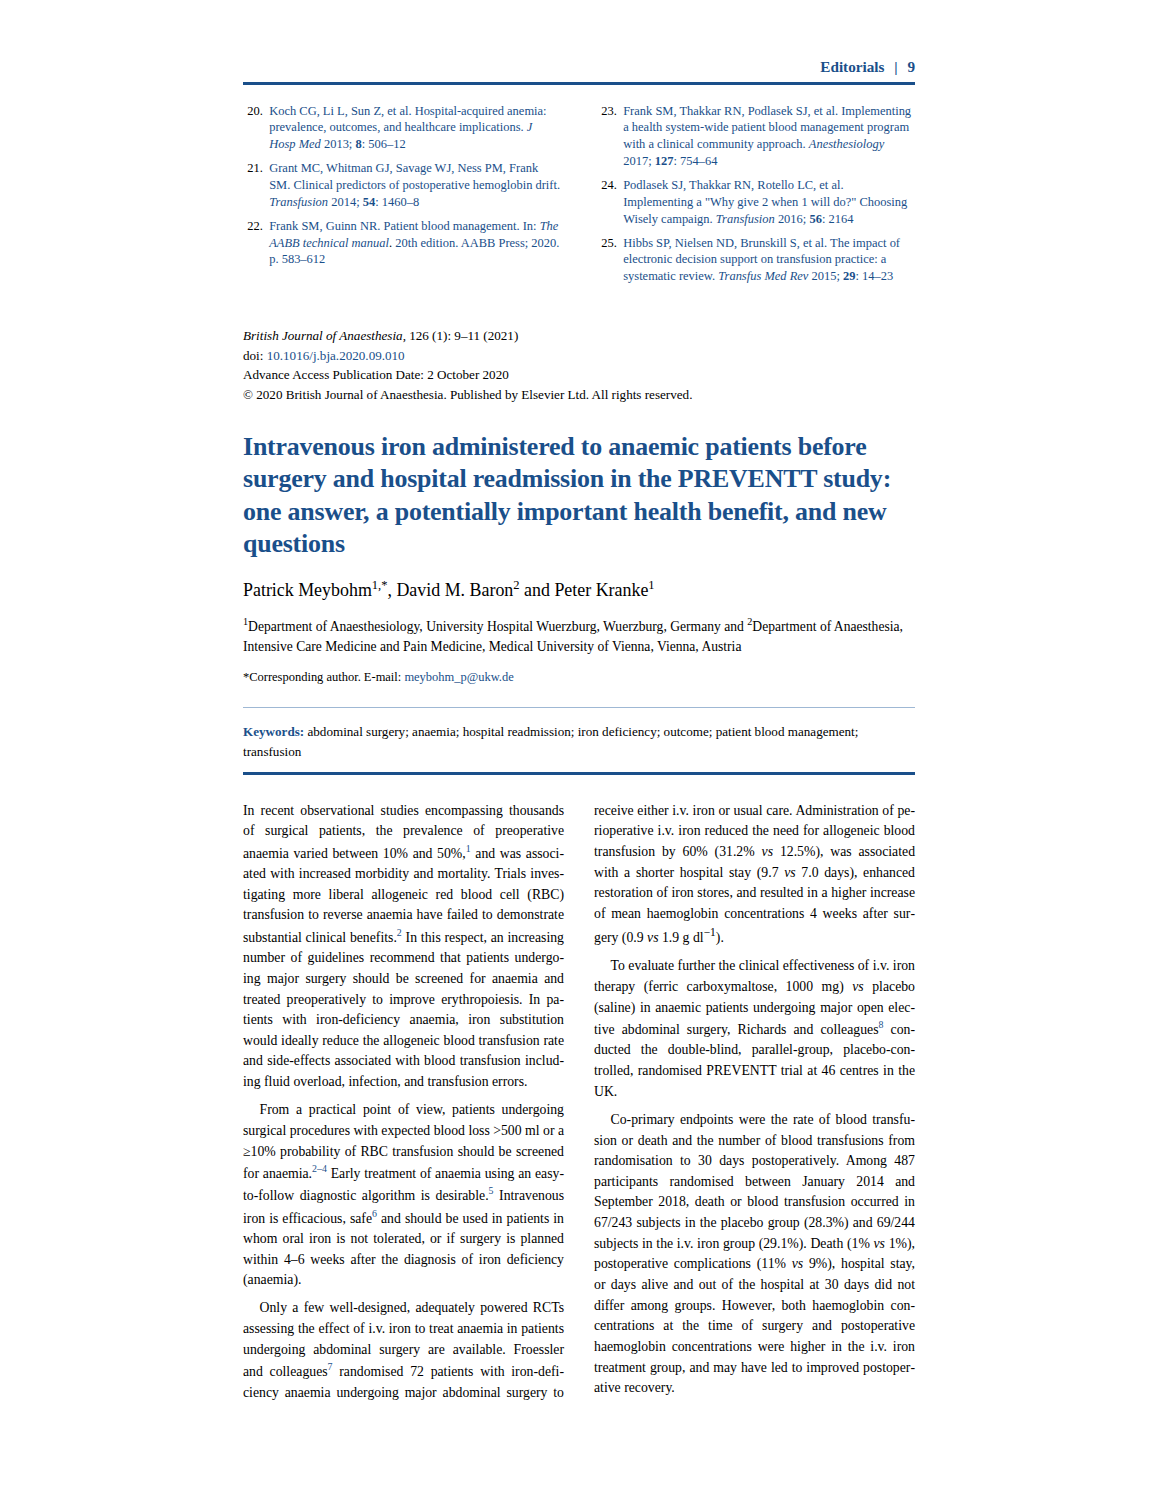Editorials | 9
20. Koch CG, Li L, Sun Z, et al. Hospital-acquired anemia: prevalence, outcomes, and healthcare implications. J Hosp Med 2013; 8: 506–12
21. Grant MC, Whitman GJ, Savage WJ, Ness PM, Frank SM. Clinical predictors of postoperative hemoglobin drift. Transfusion 2014; 54: 1460–8
22. Frank SM, Guinn NR. Patient blood management. In: The AABB technical manual. 20th edition. AABB Press; 2020. p. 583–612
23. Frank SM, Thakkar RN, Podlasek SJ, et al. Implementing a health system-wide patient blood management program with a clinical community approach. Anesthesiology 2017; 127: 754–64
24. Podlasek SJ, Thakkar RN, Rotello LC, et al. Implementing a "Why give 2 when 1 will do?" Choosing Wisely campaign. Transfusion 2016; 56: 2164
25. Hibbs SP, Nielsen ND, Brunskill S, et al. The impact of electronic decision support on transfusion practice: a systematic review. Transfus Med Rev 2015; 29: 14–23
British Journal of Anaesthesia, 126 (1): 9–11 (2021)
doi: 10.1016/j.bja.2020.09.010
Advance Access Publication Date: 2 October 2020
© 2020 British Journal of Anaesthesia. Published by Elsevier Ltd. All rights reserved.
Intravenous iron administered to anaemic patients before surgery and hospital readmission in the PREVENTT study: one answer, a potentially important health benefit, and new questions
Patrick Meybohm1,*, David M. Baron2 and Peter Kranke1
1Department of Anaesthesiology, University Hospital Wuerzburg, Wuerzburg, Germany and 2Department of Anaesthesia, Intensive Care Medicine and Pain Medicine, Medical University of Vienna, Vienna, Austria
*Corresponding author. E-mail: meybohm_p@ukw.de
Keywords: abdominal surgery; anaemia; hospital readmission; iron deficiency; outcome; patient blood management; transfusion
In recent observational studies encompassing thousands of surgical patients, the prevalence of preoperative anaemia varied between 10% and 50%,1 and was associated with increased morbidity and mortality. Trials investigating more liberal allogeneic red blood cell (RBC) transfusion to reverse anaemia have failed to demonstrate substantial clinical benefits.2 In this respect, an increasing number of guidelines recommend that patients undergoing major surgery should be screened for anaemia and treated preoperatively to improve erythropoiesis. In patients with iron-deficiency anaemia, iron substitution would ideally reduce the allogeneic blood transfusion rate and side-effects associated with blood transfusion including fluid overload, infection, and transfusion errors.
From a practical point of view, patients undergoing surgical procedures with expected blood loss >500 ml or a ≥10% probability of RBC transfusion should be screened for anaemia.2–4 Early treatment of anaemia using an easy-to-follow diagnostic algorithm is desirable.5 Intravenous iron is efficacious, safe6 and should be used in patients in whom oral iron is not tolerated, or if surgery is planned within 4–6 weeks after the diagnosis of iron deficiency (anaemia).
Only a few well-designed, adequately powered RCTs assessing the effect of i.v. iron to treat anaemia in patients undergoing abdominal surgery are available. Froessler and colleagues7 randomised 72 patients with iron-deficiency anaemia undergoing major abdominal surgery to receive either i.v. iron or usual care. Administration of perioperative i.v. iron reduced the need for allogeneic blood transfusion by 60% (31.2% vs 12.5%), was associated with a shorter hospital stay (9.7 vs 7.0 days), enhanced restoration of iron stores, and resulted in a higher increase of mean haemoglobin concentrations 4 weeks after surgery (0.9 vs 1.9 g dl−1).
To evaluate further the clinical effectiveness of i.v. iron therapy (ferric carboxymaltose, 1000 mg) vs placebo (saline) in anaemic patients undergoing major open elective abdominal surgery, Richards and colleagues8 conducted the double-blind, parallel-group, placebo-controlled, randomised PREVENTT trial at 46 centres in the UK.
Co-primary endpoints were the rate of blood transfusion or death and the number of blood transfusions from randomisation to 30 days postoperatively. Among 487 participants randomised between January 2014 and September 2018, death or blood transfusion occurred in 67/243 subjects in the placebo group (28.3%) and 69/244 subjects in the i.v. iron group (29.1%). Death (1% vs 1%), postoperative complications (11% vs 9%), hospital stay, or days alive and out of the hospital at 30 days did not differ among groups. However, both haemoglobin concentrations at the time of surgery and postoperative haemoglobin concentrations were higher in the i.v. iron treatment group, and may have led to improved postoperative recovery.